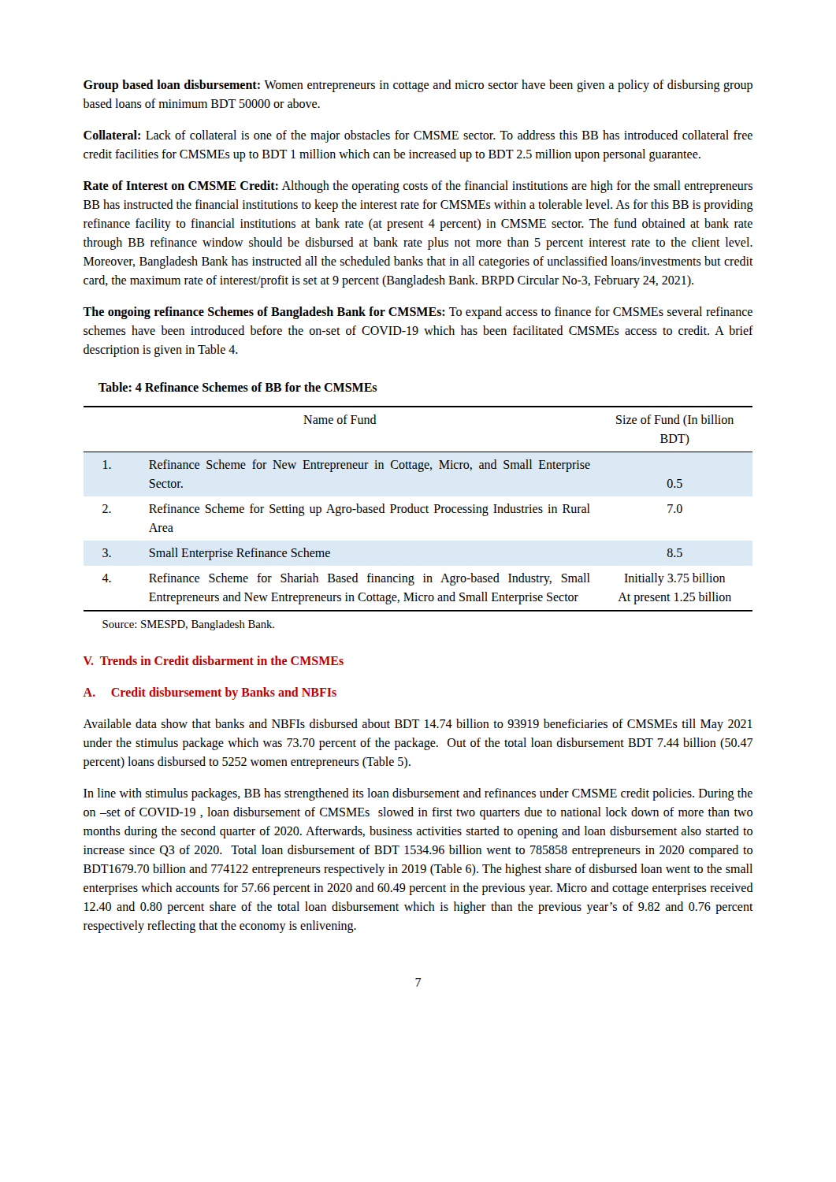Group based loan disbursement: Women entrepreneurs in cottage and micro sector have been given a policy of disbursing group based loans of minimum BDT 50000 or above.
Collateral: Lack of collateral is one of the major obstacles for CMSME sector. To address this BB has introduced collateral free credit facilities for CMSMEs up to BDT 1 million which can be increased up to BDT 2.5 million upon personal guarantee.
Rate of Interest on CMSME Credit: Although the operating costs of the financial institutions are high for the small entrepreneurs BB has instructed the financial institutions to keep the interest rate for CMSMEs within a tolerable level. As for this BB is providing refinance facility to financial institutions at bank rate (at present 4 percent) in CMSME sector. The fund obtained at bank rate through BB refinance window should be disbursed at bank rate plus not more than 5 percent interest rate to the client level. Moreover, Bangladesh Bank has instructed all the scheduled banks that in all categories of unclassified loans/investments but credit card, the maximum rate of interest/profit is set at 9 percent (Bangladesh Bank. BRPD Circular No-3, February 24, 2021).
The ongoing refinance Schemes of Bangladesh Bank for CMSMEs: To expand access to finance for CMSMEs several refinance schemes have been introduced before the on-set of COVID-19 which has been facilitated CMSMEs access to credit. A brief description is given in Table 4.
Table: 4 Refinance Schemes of BB for the CMSMEs
| Name of Fund | Size of Fund (In billion BDT) |
| --- | --- |
| 1. | Refinance Scheme for New Entrepreneur in Cottage, Micro, and Small Enterprise Sector. | 0.5 |
| 2. | Refinance Scheme for Setting up Agro-based Product Processing Industries in Rural Area | 7.0 |
| 3. | Small Enterprise Refinance Scheme | 8.5 |
| 4. | Refinance Scheme for Shariah Based financing in Agro-based Industry, Small Entrepreneurs and New Entrepreneurs in Cottage, Micro and Small Enterprise Sector | Initially 3.75 billion At present 1.25 billion |
Source: SMESPD, Bangladesh Bank.
V. Trends in Credit disbarment in the CMSMEs
A. Credit disbursement by Banks and NBFIs
Available data show that banks and NBFIs disbursed about BDT 14.74 billion to 93919 beneficiaries of CMSMEs till May 2021 under the stimulus package which was 73.70 percent of the package. Out of the total loan disbursement BDT 7.44 billion (50.47 percent) loans disbursed to 5252 women entrepreneurs (Table 5).
In line with stimulus packages, BB has strengthened its loan disbursement and refinances under CMSME credit policies. During the on –set of COVID-19 , loan disbursement of CMSMEs slowed in first two quarters due to national lock down of more than two months during the second quarter of 2020. Afterwards, business activities started to opening and loan disbursement also started to increase since Q3 of 2020. Total loan disbursement of BDT 1534.96 billion went to 785858 entrepreneurs in 2020 compared to BDT1679.70 billion and 774122 entrepreneurs respectively in 2019 (Table 6). The highest share of disbursed loan went to the small enterprises which accounts for 57.66 percent in 2020 and 60.49 percent in the previous year. Micro and cottage enterprises received 12.40 and 0.80 percent share of the total loan disbursement which is higher than the previous year’s of 9.82 and 0.76 percent respectively reflecting that the economy is enlivening.
7